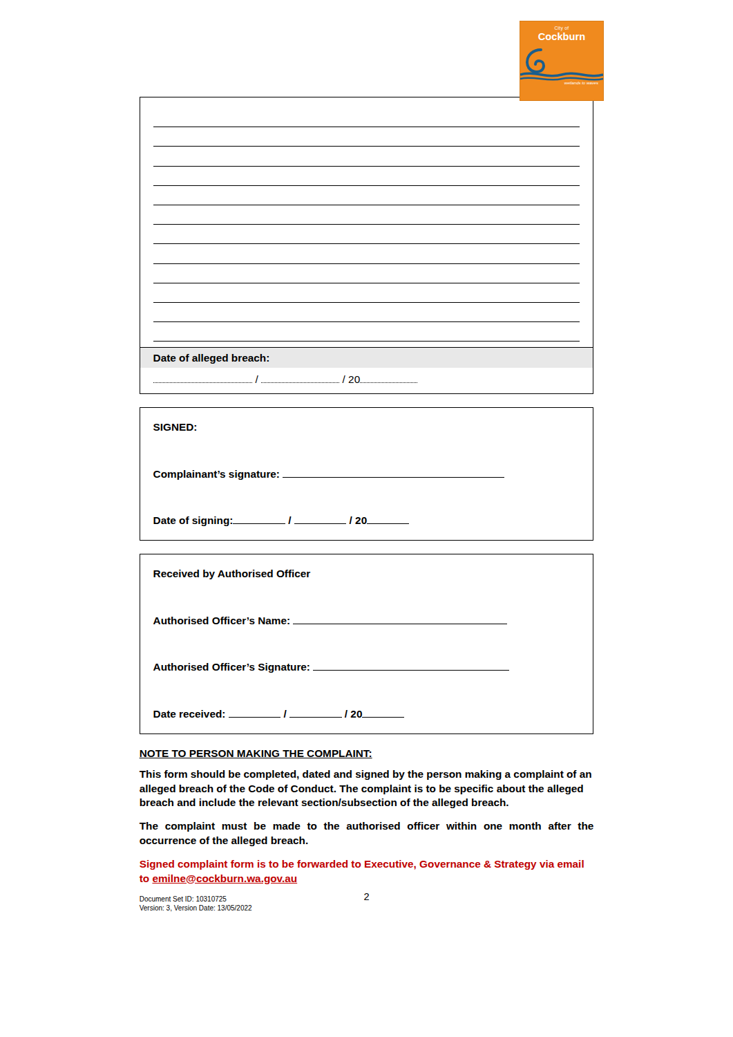City of
Cockburn
wetlands to waves
Date of alleged breach:
/ / 20
SIGNED:
Complainant’s signature:
Date of signing: / / 20
Received by Authorised Officer
Authorised Officer’s Name:
Authorised Officer’s Signature:
Date received: / / 20
NOTE TO PERSON MAKING THE COMPLAINT:
This form should be completed, dated and signed by the person making a complaint of an alleged breach of the Code of Conduct. The complaint is to be specific about the alleged breach and include the relevant section/subsection of the alleged breach.
The complaint must be made to the authorised officer within one month after the occurrence of the alleged breach.
Signed complaint form is to be forwarded to Executive, Governance & Strategy via email to emilne@cockburn.wa.gov.au
2
Document Set ID: 10310725
Version: 3, Version Date: 13/05/2022